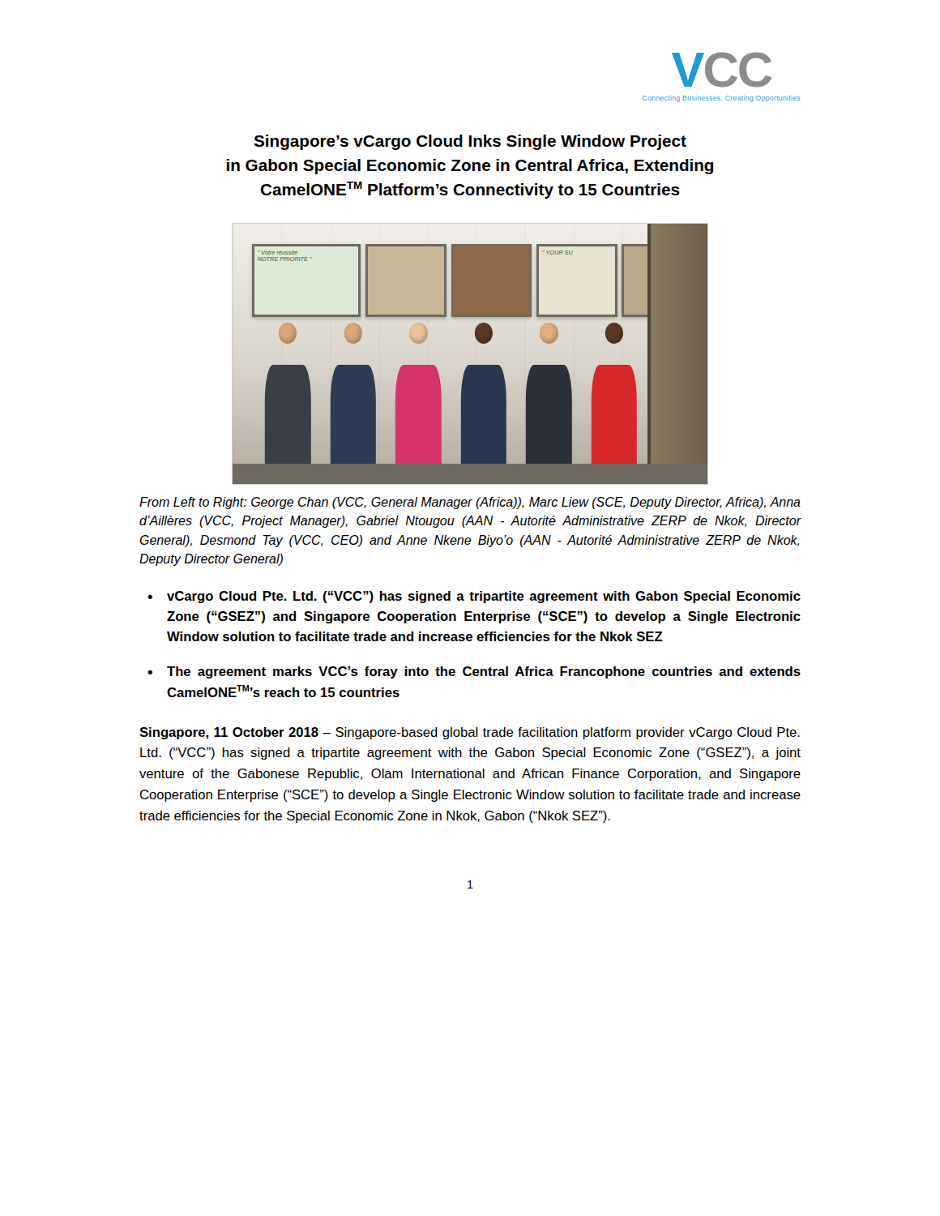VCC
Connecting Businesses. Creating Opportunities
Singapore’s vCargo Cloud Inks Single Window Project
in Gabon Special Economic Zone in Central Africa, Extending
CamelONETM Platform’s Connectivity to 15 Countries
“ Votre réussite
NOTRE PRIORITÉ ”
“ YOUR SU
From Left to Right: George Chan (VCC, General Manager (Africa)), Marc Liew (SCE, Deputy Director, Africa), Anna d’Aillères (VCC, Project Manager), Gabriel Ntougou (AAN - Autorité Administrative ZERP de Nkok, Director General), Desmond Tay (VCC, CEO) and Anne Nkene Biyo’o (AAN - Autorité Administrative ZERP de Nkok, Deputy Director General)
vCargo Cloud Pte. Ltd. (“VCC”) has signed a tripartite agreement with Gabon Special Economic Zone (“GSEZ”) and Singapore Cooperation Enterprise (“SCE”) to develop a Single Electronic Window solution to facilitate trade and increase efficiencies for the Nkok SEZ
The agreement marks VCC’s foray into the Central Africa Francophone countries and extends CamelONETM’s reach to 15 countries
Singapore, 11 October 2018 – Singapore-based global trade facilitation platform provider vCargo Cloud Pte. Ltd. (“VCC”) has signed a tripartite agreement with the Gabon Special Economic Zone (“GSEZ”), a joint venture of the Gabonese Republic, Olam International and African Finance Corporation, and Singapore Cooperation Enterprise (“SCE”) to develop a Single Electronic Window solution to facilitate trade and increase trade efficiencies for the Special Economic Zone in Nkok, Gabon (“Nkok SEZ”).
1